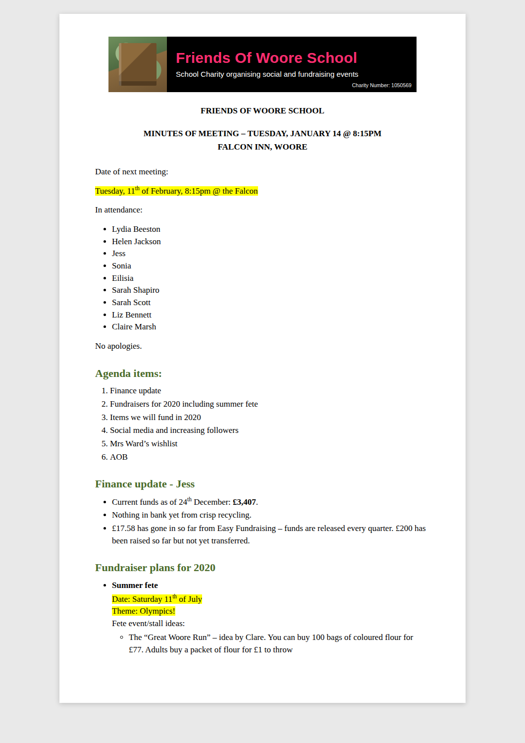Friends Of Woore School
School Charity organising social and fundraising events
Charity Number: 1050569
FRIENDS OF WOORE SCHOOL
MINUTES OF MEETING – TUESDAY, JANUARY 14 @ 8:15PM
FALCON INN, WOORE
Date of next meeting:
Tuesday, 11th of February, 8:15pm @ the Falcon
In attendance:
Lydia Beeston
Helen Jackson
Jess
Sonia
Eilisia
Sarah Shapiro
Sarah Scott
Liz Bennett
Claire Marsh
No apologies.
Agenda items:
Finance update
Fundraisers for 2020 including summer fete
Items we will fund in 2020
Social media and increasing followers
Mrs Ward’s wishlist
AOB
Finance update - Jess
Current funds as of 24th December: £3,407.
Nothing in bank yet from crisp recycling.
£17.58 has gone in so far from Easy Fundraising – funds are released every quarter. £200 has been raised so far but not yet transferred.
Fundraiser plans for 2020
Summer fete
Date: Saturday 11th of July
Theme: Olympics!
Fete event/stall ideas:
The “Great Woore Run” – idea by Clare. You can buy 100 bags of coloured flour for £77. Adults buy a packet of flour for £1 to throw